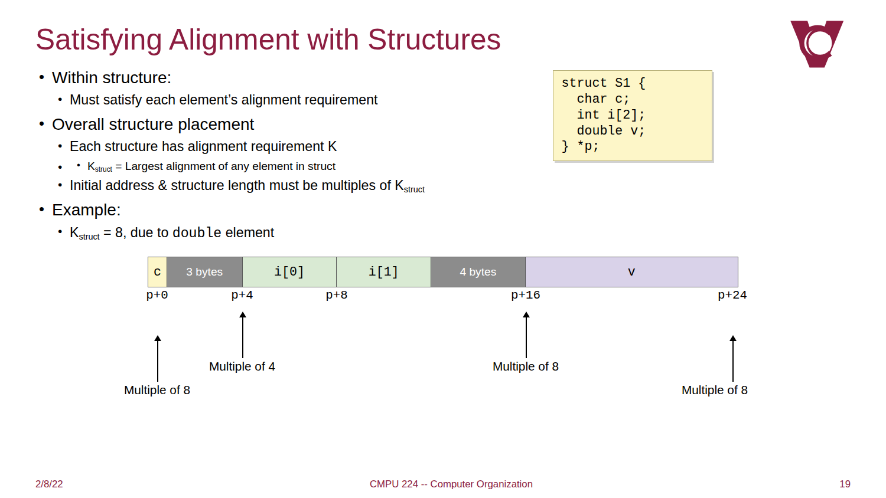VC
Satisfying Alignment with Structures
Within structure:
Must satisfy each element’s alignment requirement
Overall structure placement
Each structure has alignment requirement K
Kstruct = Largest alignment of any element in struct
Initial address & structure length must be multiples of Kstruct
Example:
Kstruct = 8, due to double element
struct S1 {
  char c;
  int i[2];
  double v;
} *p;
c
3 bytes
i[0]
i[1]
4 bytes
v
p+0 p+4 p+8 p+16 p+24
Multiple of 4
Multiple of 8
Multiple of 8
Multiple of 8
2/8/22 CMPU 224 -- Computer Organization 19